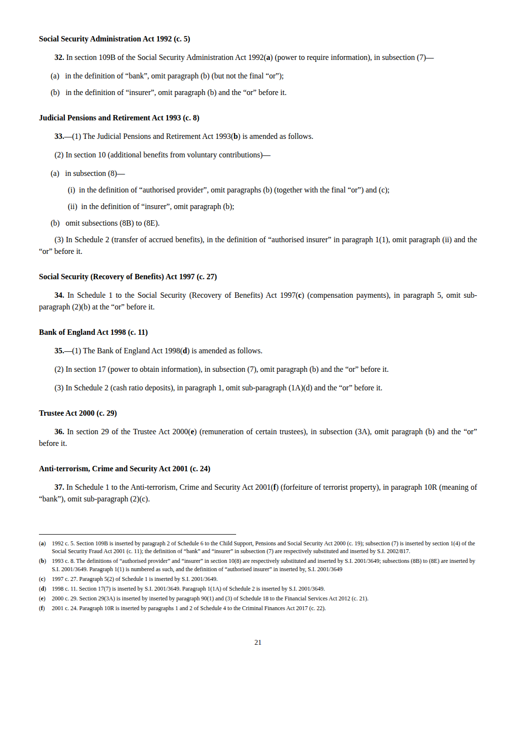Social Security Administration Act 1992 (c. 5)
32. In section 109B of the Social Security Administration Act 1992(a) (power to require information), in subsection (7)—
(a) in the definition of “bank”, omit paragraph (b) (but not the final “or”);
(b) in the definition of “insurer”, omit paragraph (b) and the “or” before it.
Judicial Pensions and Retirement Act 1993 (c. 8)
33.—(1) The Judicial Pensions and Retirement Act 1993(b) is amended as follows.
(2) In section 10 (additional benefits from voluntary contributions)—
(a) in subsection (8)—
(i) in the definition of “authorised provider”, omit paragraphs (b) (together with the final “or”) and (c);
(ii) in the definition of “insurer”, omit paragraph (b);
(b) omit subsections (8B) to (8E).
(3) In Schedule 2 (transfer of accrued benefits), in the definition of “authorised insurer” in paragraph 1(1), omit paragraph (ii) and the “or” before it.
Social Security (Recovery of Benefits) Act 1997 (c. 27)
34. In Schedule 1 to the Social Security (Recovery of Benefits) Act 1997(c) (compensation payments), in paragraph 5, omit sub-paragraph (2)(b) at the “or” before it.
Bank of England Act 1998 (c. 11)
35.—(1) The Bank of England Act 1998(d) is amended as follows.
(2) In section 17 (power to obtain information), in subsection (7), omit paragraph (b) and the “or” before it.
(3) In Schedule 2 (cash ratio deposits), in paragraph 1, omit sub-paragraph (1A)(d) and the “or” before it.
Trustee Act 2000 (c. 29)
36. In section 29 of the Trustee Act 2000(e) (remuneration of certain trustees), in subsection (3A), omit paragraph (b) and the “or” before it.
Anti-terrorism, Crime and Security Act 2001 (c. 24)
37. In Schedule 1 to the Anti-terrorism, Crime and Security Act 2001(f) (forfeiture of terrorist property), in paragraph 10R (meaning of “bank”), omit sub-paragraph (2)(c).
(a) 1992 c. 5. Section 109B is inserted by paragraph 2 of Schedule 6 to the Child Support, Pensions and Social Security Act 2000 (c. 19); subsection (7) is inserted by section 1(4) of the Social Security Fraud Act 2001 (c. 11); the definition of “bank” and “insurer” in subsection (7) are respectively substituted and inserted by S.I. 2002/817.
(b) 1993 c. 8. The definitions of “authorised provider” and “insurer” in section 10(8) are respectively substituted and inserted by S.I. 2001/3649; subsections (8B) to (8E) are inserted by S.I. 2001/3649. Paragraph 1(1) is numbered as such, and the definition of “authorised insurer” in inserted by, S.I. 2001/3649
(c) 1997 c. 27. Paragraph 5(2) of Schedule 1 is inserted by S.I. 2001/3649.
(d) 1998 c. 11. Section 17(7) is inserted by S.I. 2001/3649. Paragraph 1(1A) of Schedule 2 is inserted by S.I. 2001/3649.
(e) 2000 c. 29. Section 29(3A) is inserted by inserted by paragraph 90(1) and (3) of Schedule 18 to the Financial Services Act 2012 (c. 21).
(f) 2001 c. 24. Paragraph 10R is inserted by paragraphs 1 and 2 of Schedule 4 to the Criminal Finances Act 2017 (c. 22).
21